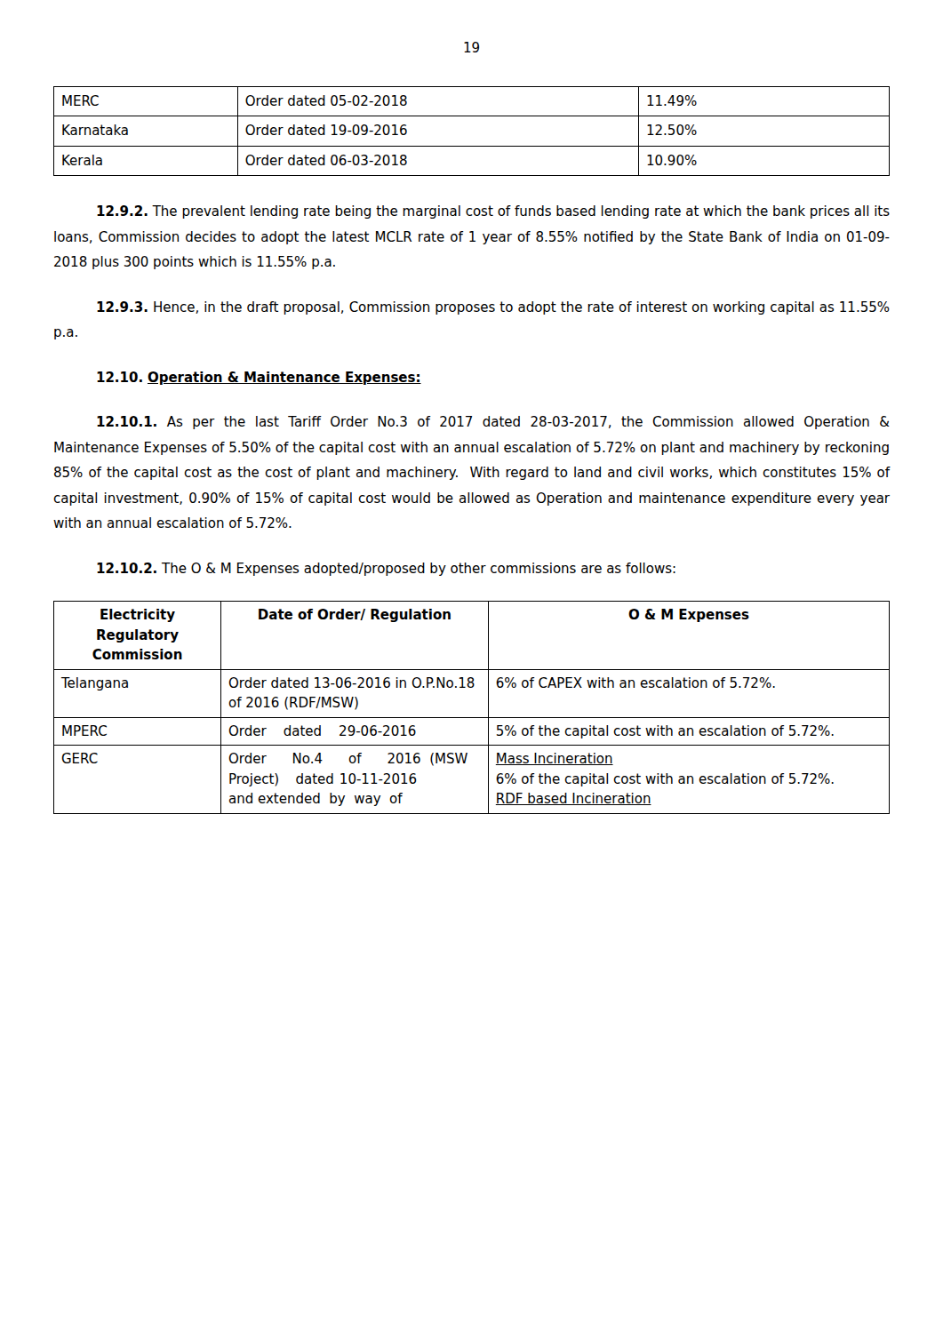19
| MERC | Order dated 05-02-2018 | 11.49% |
| Karnataka | Order dated 19-09-2016 | 12.50% |
| Kerala | Order dated 06-03-2018 | 10.90% |
12.9.2. The prevalent lending rate being the marginal cost of funds based lending rate at which the bank prices all its loans, Commission decides to adopt the latest MCLR rate of 1 year of 8.55% notified by the State Bank of India on 01-09-2018 plus 300 points which is 11.55% p.a.
12.9.3. Hence, in the draft proposal, Commission proposes to adopt the rate of interest on working capital as 11.55% p.a.
12.10. Operation & Maintenance Expenses:
12.10.1. As per the last Tariff Order No.3 of 2017 dated 28-03-2017, the Commission allowed Operation & Maintenance Expenses of 5.50% of the capital cost with an annual escalation of 5.72% on plant and machinery by reckoning 85% of the capital cost as the cost of plant and machinery. With regard to land and civil works, which constitutes 15% of capital investment, 0.90% of 15% of capital cost would be allowed as Operation and maintenance expenditure every year with an annual escalation of 5.72%.
12.10.2. The O & M Expenses adopted/proposed by other commissions are as follows:
| Electricity Regulatory Commission | Date of Order/ Regulation | O & M Expenses |
| --- | --- | --- |
| Telangana | Order dated 13-06-2016 in O.P.No.18 of 2016 (RDF/MSW) | 6% of CAPEX with an escalation of 5.72%. |
| MPERC | Order dated 29-06-2016 | 5% of the capital cost with an escalation of 5.72%. |
| GERC | Order No.4 of 2016 (MSW Project) dated 10-11-2016 and extended by way of | Mass Incineration 6% of the capital cost with an escalation of 5.72%. RDF based Incineration |